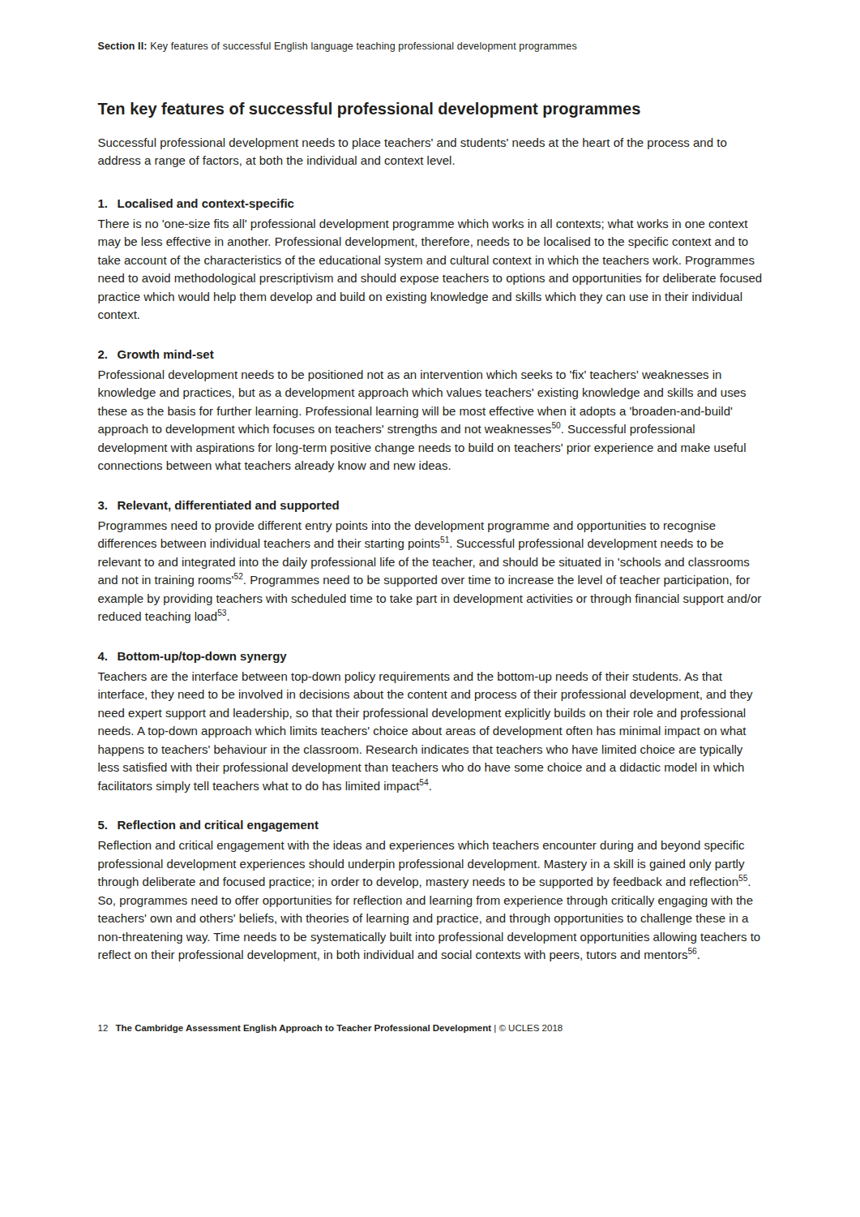Section II: Key features of successful English language teaching professional development programmes
Ten key features of successful professional development programmes
Successful professional development needs to place teachers' and students' needs at the heart of the process and to address a range of factors, at both the individual and context level.
Localised and context-specific
There is no 'one-size fits all' professional development programme which works in all contexts; what works in one context may be less effective in another. Professional development, therefore, needs to be localised to the specific context and to take account of the characteristics of the educational system and cultural context in which the teachers work. Programmes need to avoid methodological prescriptivism and should expose teachers to options and opportunities for deliberate focused practice which would help them develop and build on existing knowledge and skills which they can use in their individual context.
Growth mind-set
Professional development needs to be positioned not as an intervention which seeks to 'fix' teachers' weaknesses in knowledge and practices, but as a development approach which values teachers' existing knowledge and skills and uses these as the basis for further learning. Professional learning will be most effective when it adopts a 'broaden-and-build' approach to development which focuses on teachers' strengths and not weaknesses50. Successful professional development with aspirations for long-term positive change needs to build on teachers' prior experience and make useful connections between what teachers already know and new ideas.
Relevant, differentiated and supported
Programmes need to provide different entry points into the development programme and opportunities to recognise differences between individual teachers and their starting points51. Successful professional development needs to be relevant to and integrated into the daily professional life of the teacher, and should be situated in 'schools and classrooms and not in training rooms'52. Programmes need to be supported over time to increase the level of teacher participation, for example by providing teachers with scheduled time to take part in development activities or through financial support and/or reduced teaching load53.
Bottom-up/top-down synergy
Teachers are the interface between top-down policy requirements and the bottom-up needs of their students. As that interface, they need to be involved in decisions about the content and process of their professional development, and they need expert support and leadership, so that their professional development explicitly builds on their role and professional needs. A top-down approach which limits teachers' choice about areas of development often has minimal impact on what happens to teachers' behaviour in the classroom. Research indicates that teachers who have limited choice are typically less satisfied with their professional development than teachers who do have some choice and a didactic model in which facilitators simply tell teachers what to do has limited impact54.
Reflection and critical engagement
Reflection and critical engagement with the ideas and experiences which teachers encounter during and beyond specific professional development experiences should underpin professional development. Mastery in a skill is gained only partly through deliberate and focused practice; in order to develop, mastery needs to be supported by feedback and reflection55. So, programmes need to offer opportunities for reflection and learning from experience through critically engaging with the teachers' own and others' beliefs, with theories of learning and practice, and through opportunities to challenge these in a non-threatening way. Time needs to be systematically built into professional development opportunities allowing teachers to reflect on their professional development, in both individual and social contexts with peers, tutors and mentors56.
12 The Cambridge Assessment English Approach to Teacher Professional Development | © UCLES 2018